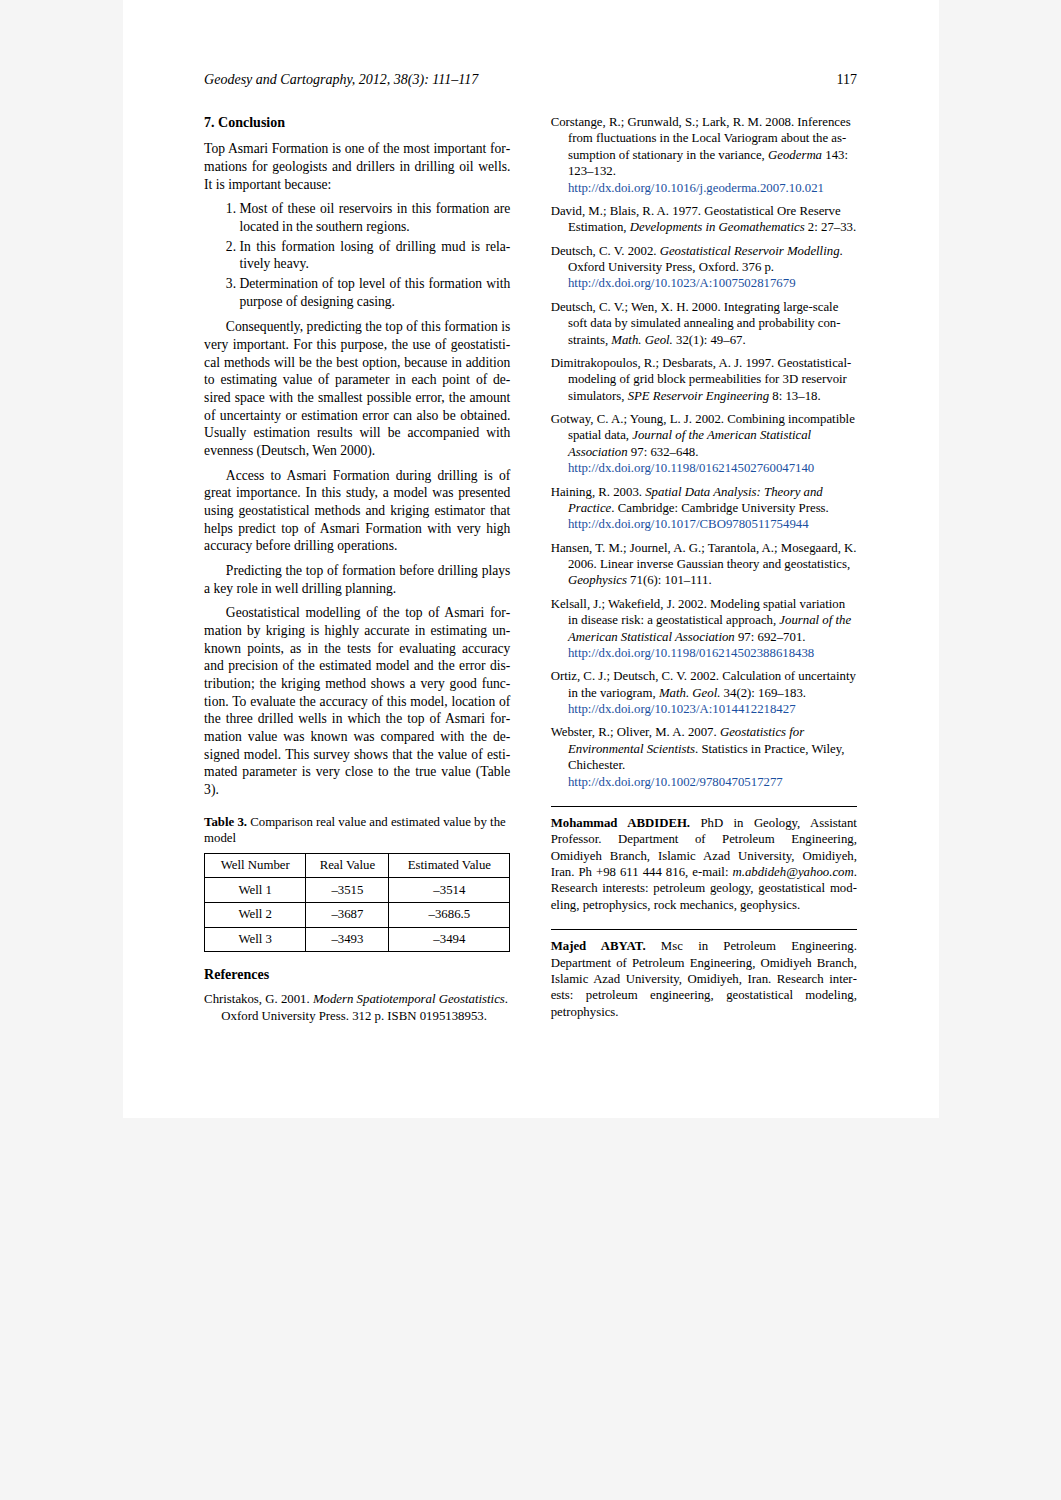Geodesy and Cartography, 2012, 38(3): 111–117
117
7. Conclusion
Top Asmari Formation is one of the most important formations for geologists and drillers in drilling oil wells. It is important because:
Most of these oil reservoirs in this formation are located in the southern regions.
In this formation losing of drilling mud is relatively heavy.
Determination of top level of this formation with purpose of designing casing.
Consequently, predicting the top of this formation is very important. For this purpose, the use of geostatistical methods will be the best option, because in addition to estimating value of parameter in each point of desired space with the smallest possible error, the amount of uncertainty or estimation error can also be obtained. Usually estimation results will be accompanied with evenness (Deutsch, Wen 2000).
Access to Asmari Formation during drilling is of great importance. In this study, a model was presented using geostatistical methods and kriging estimator that helps predict top of Asmari Formation with very high accuracy before drilling operations.
Predicting the top of formation before drilling plays a key role in well drilling planning.
Geostatistical modelling of the top of Asmari formation by kriging is highly accurate in estimating unknown points, as in the tests for evaluating accuracy and precision of the estimated model and the error distribution; the kriging method shows a very good function. To evaluate the accuracy of this model, location of the three drilled wells in which the top of Asmari formation value was known was compared with the designed model. This survey shows that the value of estimated parameter is very close to the true value (Table 3).
Table 3. Comparison real value and estimated value by the model
| Well Number | Real Value | Estimated Value |
| --- | --- | --- |
| Well 1 | –3515 | –3514 |
| Well 2 | –3687 | –3686.5 |
| Well 3 | –3493 | –3494 |
References
Christakos, G. 2001. Modern Spatiotemporal Geostatistics. Oxford University Press. 312 p. ISBN 0195138953.
Corstange, R.; Grunwald, S.; Lark, R. M. 2008. Inferences from fluctuations in the Local Variogram about the assumption of stationary in the variance, Geoderma 143: 123–132.
http://dx.doi.org/10.1016/j.geoderma.2007.10.021
David, M.; Blais, R. A. 1977. Geostatistical Ore Reserve Estimation, Developments in Geomathematics 2: 27–33.
Deutsch, C. V. 2002. Geostatistical Reservoir Modelling. Oxford University Press, Oxford. 376 p.
http://dx.doi.org/10.1023/A:1007502817679
Deutsch, C. V.; Wen, X. H. 2000. Integrating large-scale soft data by simulated annealing and probability constraints, Math. Geol. 32(1): 49–67.
Dimitrakopoulos, R.; Desbarats, A. J. 1997. Geostatistical-modeling of grid block permeabilities for 3D reservoir simulators, SPE Reservoir Engineering 8: 13–18.
Gotway, C. A.; Young, L. J. 2002. Combining incompatible spatial data, Journal of the American Statistical Association 97: 632–648.
http://dx.doi.org/10.1198/016214502760047140
Haining, R. 2003. Spatial Data Analysis: Theory and Practice. Cambridge: Cambridge University Press.
http://dx.doi.org/10.1017/CBO9780511754944
Hansen, T. M.; Journel, A. G.; Tarantola, A.; Mosegaard, K. 2006. Linear inverse Gaussian theory and geostatistics, Geophysics 71(6): 101–111.
Kelsall, J.; Wakefield, J. 2002. Modeling spatial variation in disease risk: a geostatistical approach, Journal of the American Statistical Association 97: 692–701.
http://dx.doi.org/10.1198/016214502388618438
Ortiz, C. J.; Deutsch, C. V. 2002. Calculation of uncertainty in the variogram, Math. Geol. 34(2): 169–183.
http://dx.doi.org/10.1023/A:1014412218427
Webster, R.; Oliver, M. A. 2007. Geostatistics for Environmental Scientists. Statistics in Practice, Wiley, Chichester.
http://dx.doi.org/10.1002/9780470517277
Mohammad ABDIDEH. PhD in Geology, Assistant Professor. Department of Petroleum Engineering, Omidiyeh Branch, Islamic Azad University, Omidiyeh, Iran. Ph +98 611 444 816, e-mail: m.abdideh@yahoo.com. Research interests: petroleum geology, geostatistical modeling, petrophysics, rock mechanics, geophysics.
Majed ABYAT. Msc in Petroleum Engineering. Department of Petroleum Engineering, Omidiyeh Branch, Islamic Azad University, Omidiyeh, Iran. Research interests: petroleum engineering, geostatistical modeling, petrophysics.